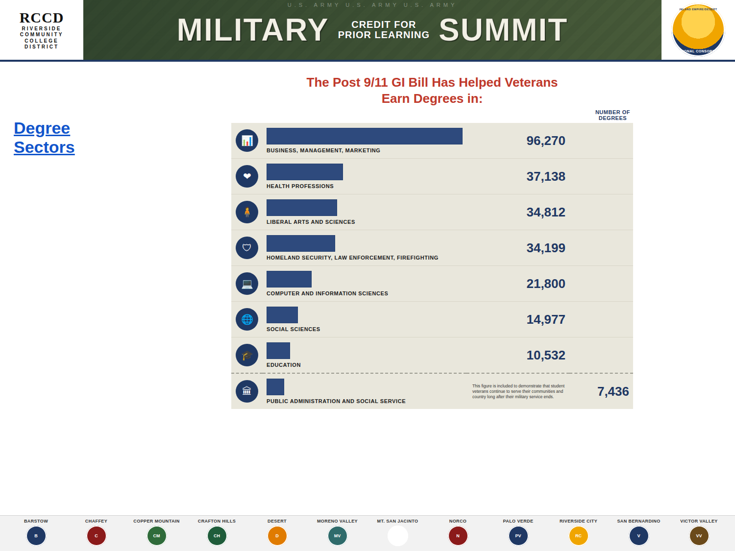RCCD
RIVERSIDE
COMMUNITY
COLLEGE
DISTRICT
MILITARY
CREDIT FOR PRIOR LEARNING
SUMMIT
INLAND EMPIRE/DESERT
REGIONAL CONSORTIUM
Degree Sectors
The Post 9/11 GI Bill Has Helped Veterans
Earn Degrees in:
NUMBER OF
DEGREES
| 📊 | Business, Management, Marketing | 96,270 |
| ❤ | Health Professions | 37,138 |
| 🧍 | Liberal Arts and Sciences | 34,812 |
| 🛡 | Homeland Security, Law Enforcement, Firefighting | 34,199 |
| 💻 | Computer and Information Sciences | 21,800 |
| 🌐 | Social Sciences | 14,977 |
| 🎓 | Education | 10,532 |
| 🏛 | Public Administration and Social Service | This figure is included to demonstrate that student veterans continue to serve their communities and country long after their military service ends. | 7,436 |
BARSTOW
CHAFFEY
COPPER MOUNTAIN
CRAFTON HILLS
DESERT
MORENO VALLEY
MT. SAN JACINTO
NORCO
PALO VERDE
RIVERSIDE CITY
SAN BERNARDINO
VICTOR VALLEY
B
C
CM
CH
D
MV
MSJC
N
PV
RC
V
VV